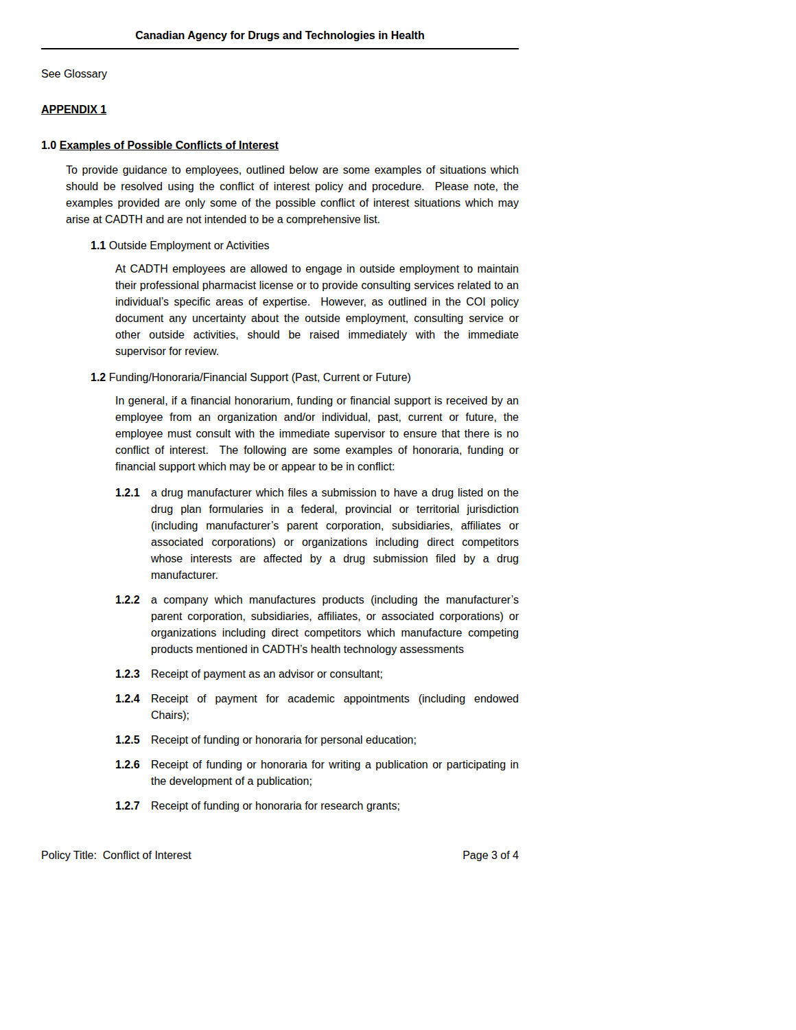Canadian Agency for Drugs and Technologies in Health
See Glossary
APPENDIX 1
1.0 Examples of Possible Conflicts of Interest
To provide guidance to employees, outlined below are some examples of situations which should be resolved using the conflict of interest policy and procedure. Please note, the examples provided are only some of the possible conflict of interest situations which may arise at CADTH and are not intended to be a comprehensive list.
1.1 Outside Employment or Activities
At CADTH employees are allowed to engage in outside employment to maintain their professional pharmacist license or to provide consulting services related to an individual’s specific areas of expertise. However, as outlined in the COI policy document any uncertainty about the outside employment, consulting service or other outside activities, should be raised immediately with the immediate supervisor for review.
1.2 Funding/Honoraria/Financial Support (Past, Current or Future)
In general, if a financial honorarium, funding or financial support is received by an employee from an organization and/or individual, past, current or future, the employee must consult with the immediate supervisor to ensure that there is no conflict of interest. The following are some examples of honoraria, funding or financial support which may be or appear to be in conflict:
1.2.1 a drug manufacturer which files a submission to have a drug listed on the drug plan formularies in a federal, provincial or territorial jurisdiction (including manufacturer’s parent corporation, subsidiaries, affiliates or associated corporations) or organizations including direct competitors whose interests are affected by a drug submission filed by a drug manufacturer.
1.2.2 a company which manufactures products (including the manufacturer’s parent corporation, subsidiaries, affiliates, or associated corporations) or organizations including direct competitors which manufacture competing products mentioned in CADTH’s health technology assessments
1.2.3 Receipt of payment as an advisor or consultant;
1.2.4 Receipt of payment for academic appointments (including endowed Chairs);
1.2.5 Receipt of funding or honoraria for personal education;
1.2.6 Receipt of funding or honoraria for writing a publication or participating in the development of a publication;
1.2.7 Receipt of funding or honoraria for research grants;
Policy Title: Conflict of Interest Page 3 of 4